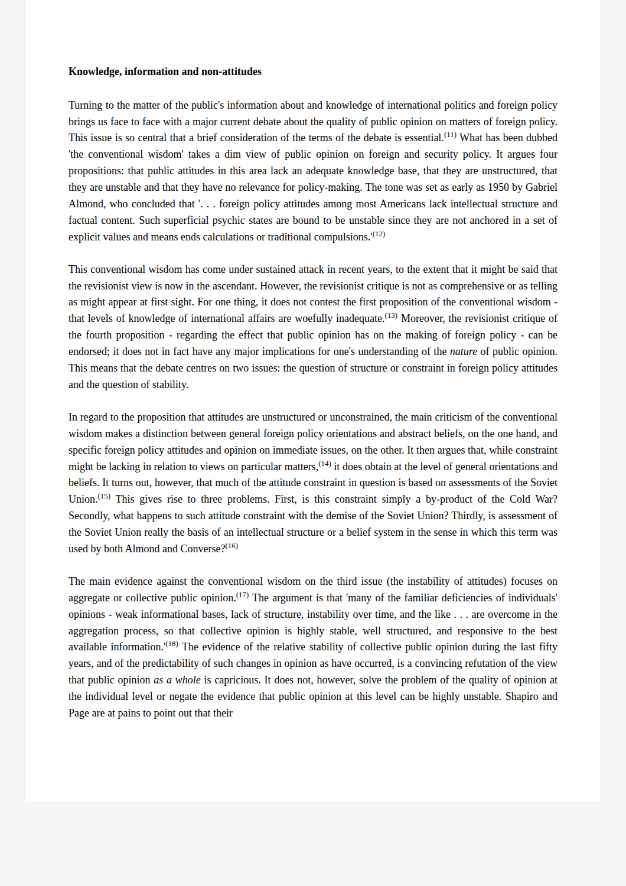Knowledge, information and non-attitudes
Turning to the matter of the public's information about and knowledge of international politics and foreign policy brings us face to face with a major current debate about the quality of public opinion on matters of foreign policy. This issue is so central that a brief consideration of the terms of the debate is essential.(11) What has been dubbed 'the conventional wisdom' takes a dim view of public opinion on foreign and security policy. It argues four propositions: that public attitudes in this area lack an adequate knowledge base, that they are unstructured, that they are unstable and that they have no relevance for policy-making. The tone was set as early as 1950 by Gabriel Almond, who concluded that '. . . foreign policy attitudes among most Americans lack intellectual structure and factual content. Such superficial psychic states are bound to be unstable since they are not anchored in a set of explicit values and means ends calculations or traditional compulsions.'(12)
This conventional wisdom has come under sustained attack in recent years, to the extent that it might be said that the revisionist view is now in the ascendant. However, the revisionist critique is not as comprehensive or as telling as might appear at first sight. For one thing, it does not contest the first proposition of the conventional wisdom - that levels of knowledge of international affairs are woefully inadequate.(13) Moreover, the revisionist critique of the fourth proposition - regarding the effect that public opinion has on the making of foreign policy - can be endorsed; it does not in fact have any major implications for one's understanding of the nature of public opinion. This means that the debate centres on two issues: the question of structure or constraint in foreign policy attitudes and the question of stability.
In regard to the proposition that attitudes are unstructured or unconstrained, the main criticism of the conventional wisdom makes a distinction between general foreign policy orientations and abstract beliefs, on the one hand, and specific foreign policy attitudes and opinion on immediate issues, on the other. It then argues that, while constraint might be lacking in relation to views on particular matters,(14) it does obtain at the level of general orientations and beliefs. It turns out, however, that much of the attitude constraint in question is based on assessments of the Soviet Union.(15) This gives rise to three problems. First, is this constraint simply a by-product of the Cold War? Secondly, what happens to such attitude constraint with the demise of the Soviet Union? Thirdly, is assessment of the Soviet Union really the basis of an intellectual structure or a belief system in the sense in which this term was used by both Almond and Converse?(16)
The main evidence against the conventional wisdom on the third issue (the instability of attitudes) focuses on aggregate or collective public opinion.(17) The argument is that 'many of the familiar deficiencies of individuals' opinions - weak informational bases, lack of structure, instability over time, and the like . . . are overcome in the aggregation process, so that collective opinion is highly stable, well structured, and responsive to the best available information.'(18) The evidence of the relative stability of collective public opinion during the last fifty years, and of the predictability of such changes in opinion as have occurred, is a convincing refutation of the view that public opinion as a whole is capricious. It does not, however, solve the problem of the quality of opinion at the individual level or negate the evidence that public opinion at this level can be highly unstable. Shapiro and Page are at pains to point out that their